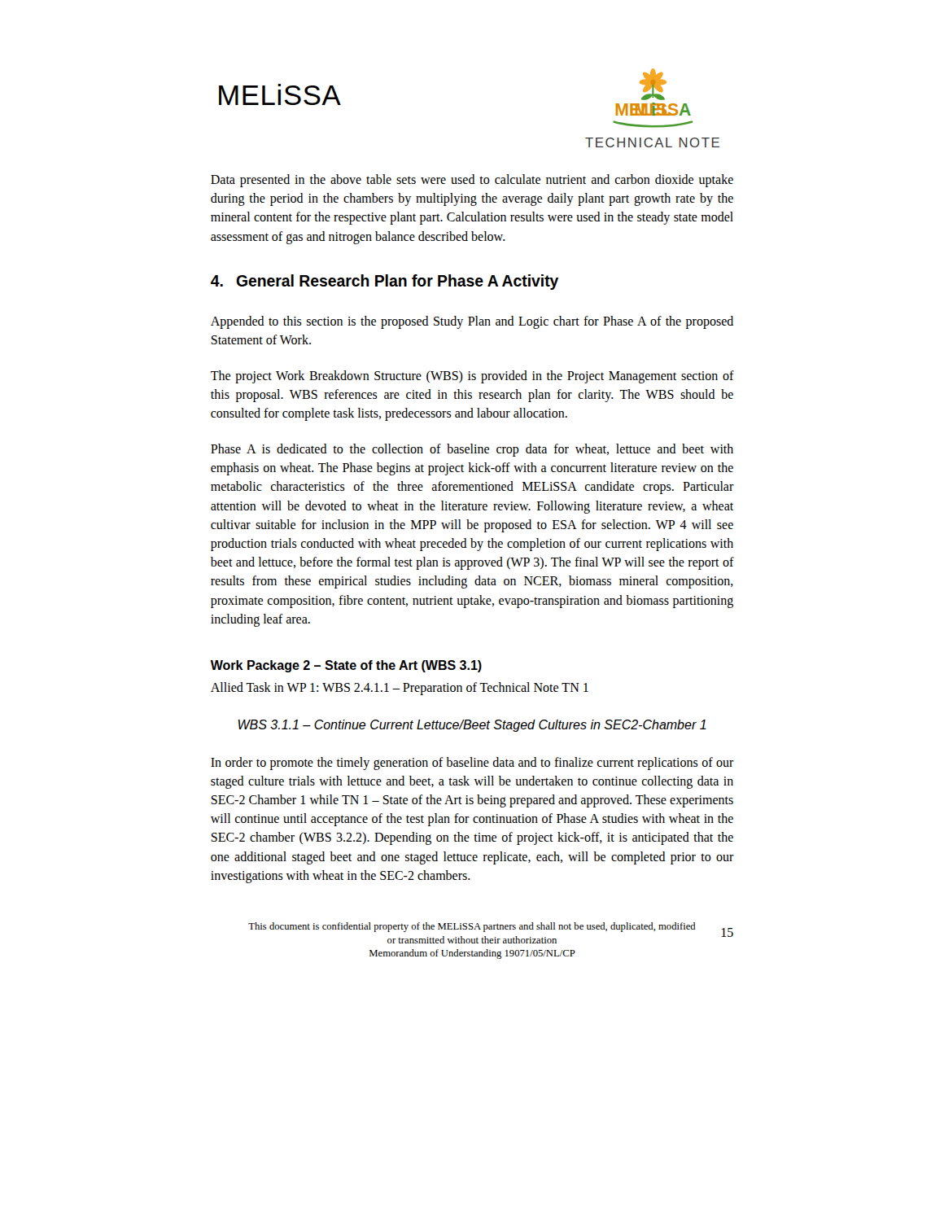MELi SSA
MEL x x MELiSSA
TECHNICAL NOTE
Data presented in the above table sets were used to calculate nutrient and carbon dioxide uptake during the period in the chambers by multiplying the average daily plant part growth rate by the mineral content for the respective plant part. Calculation results were used in the steady state model assessment of gas and nitrogen balance described below.
4. General Research Plan for Phase A Activity
Appended to this section is the proposed Study Plan and Logic chart for Phase A of the proposed Statement of Work.
The project Work Breakdown Structure (WBS) is provided in the Project Management section of this proposal. WBS references are cited in this research plan for clarity. The WBS should be consulted for complete task lists, predecessors and labour allocation.
Phase A is dedicated to the collection of baseline crop data for wheat, lettuce and beet with emphasis on wheat. The Phase begins at project kick-off with a concurrent literature review on the metabolic characteristics of the three aforementioned MELiSSA candidate crops. Particular attention will be devoted to wheat in the literature review. Following literature review, a wheat cultivar suitable for inclusion in the MPP will be proposed to ESA for selection. WP 4 will see production trials conducted with wheat preceded by the completion of our current replications with beet and lettuce, before the formal test plan is approved (WP 3). The final WP will see the report of results from these empirical studies including data on NCER, biomass mineral composition, proximate composition, fibre content, nutrient uptake, evapo-transpiration and biomass partitioning including leaf area.
Work Package 2 – State of the Art (WBS 3.1)
Allied Task in WP 1: WBS 2.4.1.1 – Preparation of Technical Note TN 1
WBS 3.1.1 – Continue Current Lettuce/Beet Staged Cultures in SEC2-Chamber 1
In order to promote the timely generation of baseline data and to finalize current replications of our staged culture trials with lettuce and beet, a task will be undertaken to continue collecting data in SEC-2 Chamber 1 while TN 1 – State of the Art is being prepared and approved. These experiments will continue until acceptance of the test plan for continuation of Phase A studies with wheat in the SEC-2 chamber (WBS 3.2.2). Depending on the time of project kick-off, it is anticipated that the one additional staged beet and one staged lettuce replicate, each, will be completed prior to our investigations with wheat in the SEC-2 chambers.
This document is confidential property of the MELiSSA partners and shall not be used, duplicated, modified or transmitted without their authorization
Memorandum of Understanding 19071/05/NL/CP
15